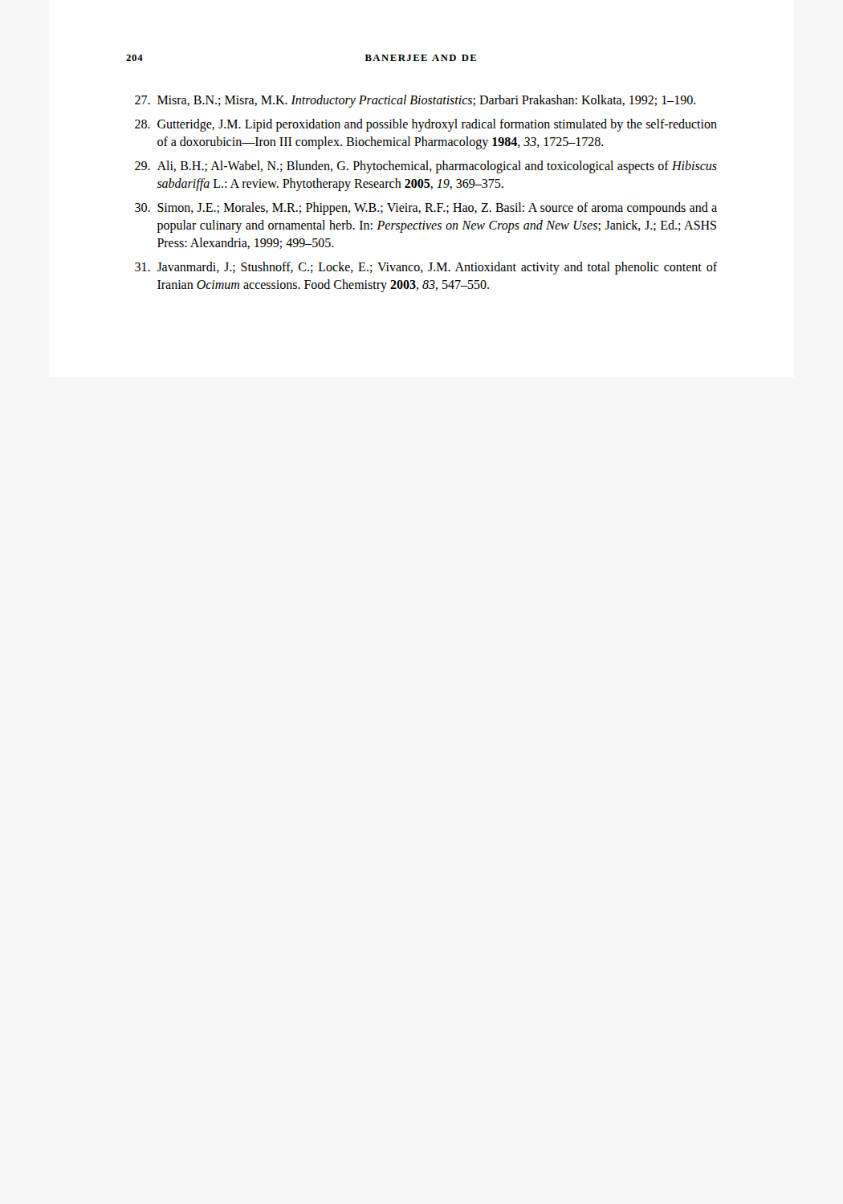204 Banerjee and De
Misra, B.N.; Misra, M.K. Introductory Practical Biostatistics; Darbari Prakashan: Kolkata, 1992; 1–190.
Gutteridge, J.M. Lipid peroxidation and possible hydroxyl radical formation stimulated by the self‑reduction of a doxorubicin—Iron III complex. Biochemical Pharmacology 1984, 33, 1725–1728.
Ali, B.H.; Al-Wabel, N.; Blunden, G. Phytochemical, pharmacological and toxicological aspects of Hibiscus sabdariffa L.: A review. Phytotherapy Research 2005, 19, 369–375.
Simon, J.E.; Morales, M.R.; Phippen, W.B.; Vieira, R.F.; Hao, Z. Basil: A source of aroma compounds and a popular culinary and ornamental herb. In: Perspectives on New Crops and New Uses; Janick, J.; Ed.; ASHS Press: Alexandria, 1999; 499–505.
Javanmardi, J.; Stushnoff, C.; Locke, E.; Vivanco, J.M. Antioxidant activity and total phenolic content of Iranian Ocimum accessions. Food Chemistry 2003, 83, 547–550.